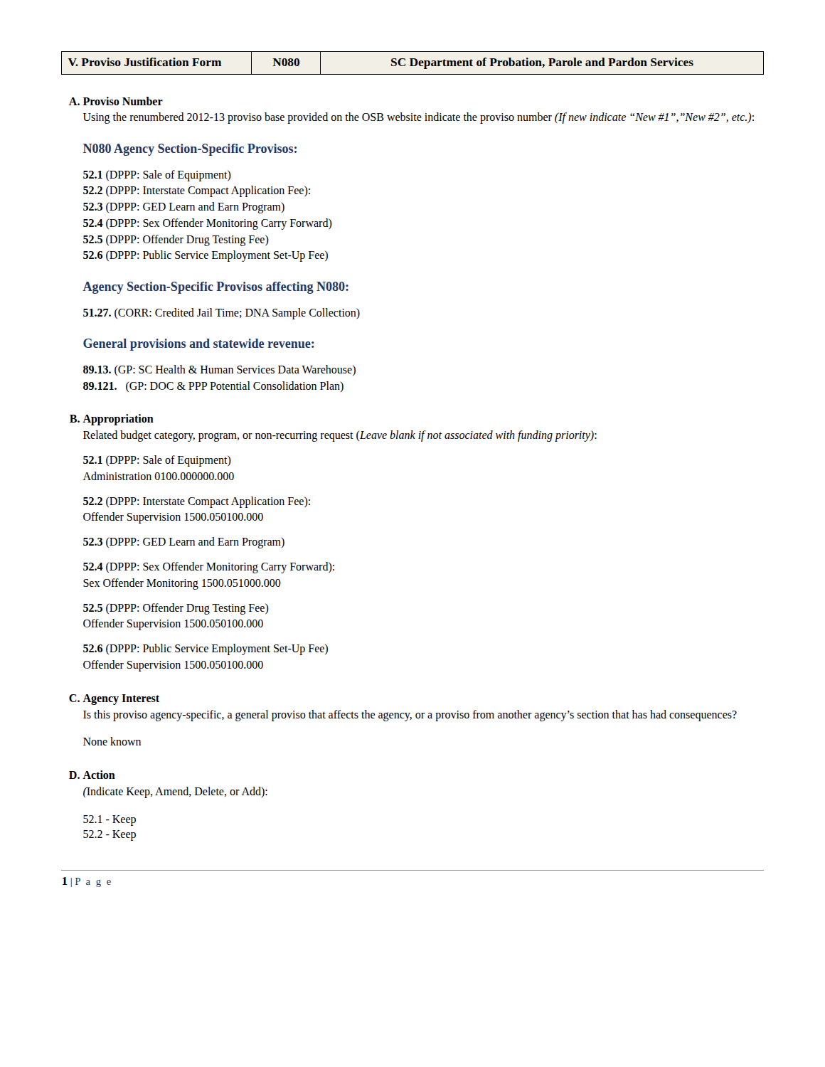V. Proviso Justification Form
N080
SC Department of Probation, Parole and Pardon Services
Proviso Number
Using the renumbered 2012-13 proviso base provided on the OSB website indicate the proviso number (If new indicate “New #1”,”New #2”, etc.):
N080 Agency Section-Specific Provisos:
52.1 (DPPP: Sale of Equipment)
52.2 (DPPP: Interstate Compact Application Fee):
52.3 (DPPP: GED Learn and Earn Program)
52.4 (DPPP: Sex Offender Monitoring Carry Forward)
52.5 (DPPP: Offender Drug Testing Fee)
52.6 (DPPP: Public Service Employment Set-Up Fee)
Agency Section-Specific Provisos affecting N080:
51.27. (CORR: Credited Jail Time; DNA Sample Collection)
General provisions and statewide revenue:
89.13. (GP: SC Health & Human Services Data Warehouse)
89.121. (GP: DOC & PPP Potential Consolidation Plan)
Appropriation
Related budget category, program, or non-recurring request (Leave blank if not associated with funding priority):
52.1 (DPPP: Sale of Equipment)
Administration 0100.000000.000
52.2 (DPPP: Interstate Compact Application Fee):
Offender Supervision 1500.050100.000
52.3 (DPPP: GED Learn and Earn Program)
52.4 (DPPP: Sex Offender Monitoring Carry Forward):
Sex Offender Monitoring 1500.051000.000
52.5 (DPPP: Offender Drug Testing Fee)
Offender Supervision 1500.050100.000
52.6 (DPPP: Public Service Employment Set-Up Fee)
Offender Supervision 1500.050100.000
Agency Interest
Is this proviso agency-specific, a general proviso that affects the agency, or a proviso from another agency’s section that has had consequences?
None known
Action
(Indicate Keep, Amend, Delete, or Add):
52.1 - Keep
52.2 - Keep
1 | P a g e